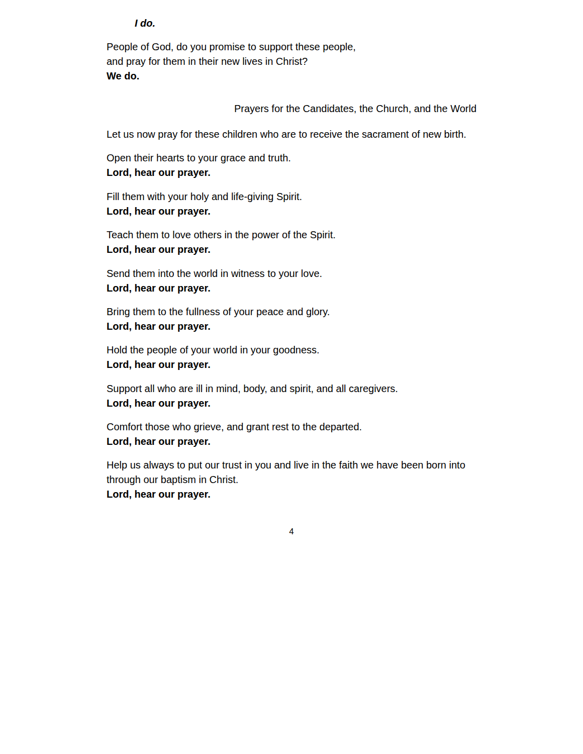I do.
People of God, do you promise to support these people,
and pray for them in their new lives in Christ?
We do.
Prayers for the Candidates, the Church, and the World
Let us now pray for these children who are to receive the sacrament of new birth.
Open their hearts to your grace and truth.
Lord, hear our prayer.
Fill them with your holy and life-giving Spirit.
Lord, hear our prayer.
Teach them to love others in the power of the Spirit.
Lord, hear our prayer.
Send them into the world in witness to your love.
Lord, hear our prayer.
Bring them to the fullness of your peace and glory.
Lord, hear our prayer.
Hold the people of your world in your goodness.
Lord, hear our prayer.
Support all who are ill in mind, body, and spirit, and all caregivers.
Lord, hear our prayer.
Comfort those who grieve, and grant rest to the departed.
Lord, hear our prayer.
Help us always to put our trust in you and live in the faith we have been born into through our baptism in Christ.
Lord, hear our prayer.
4